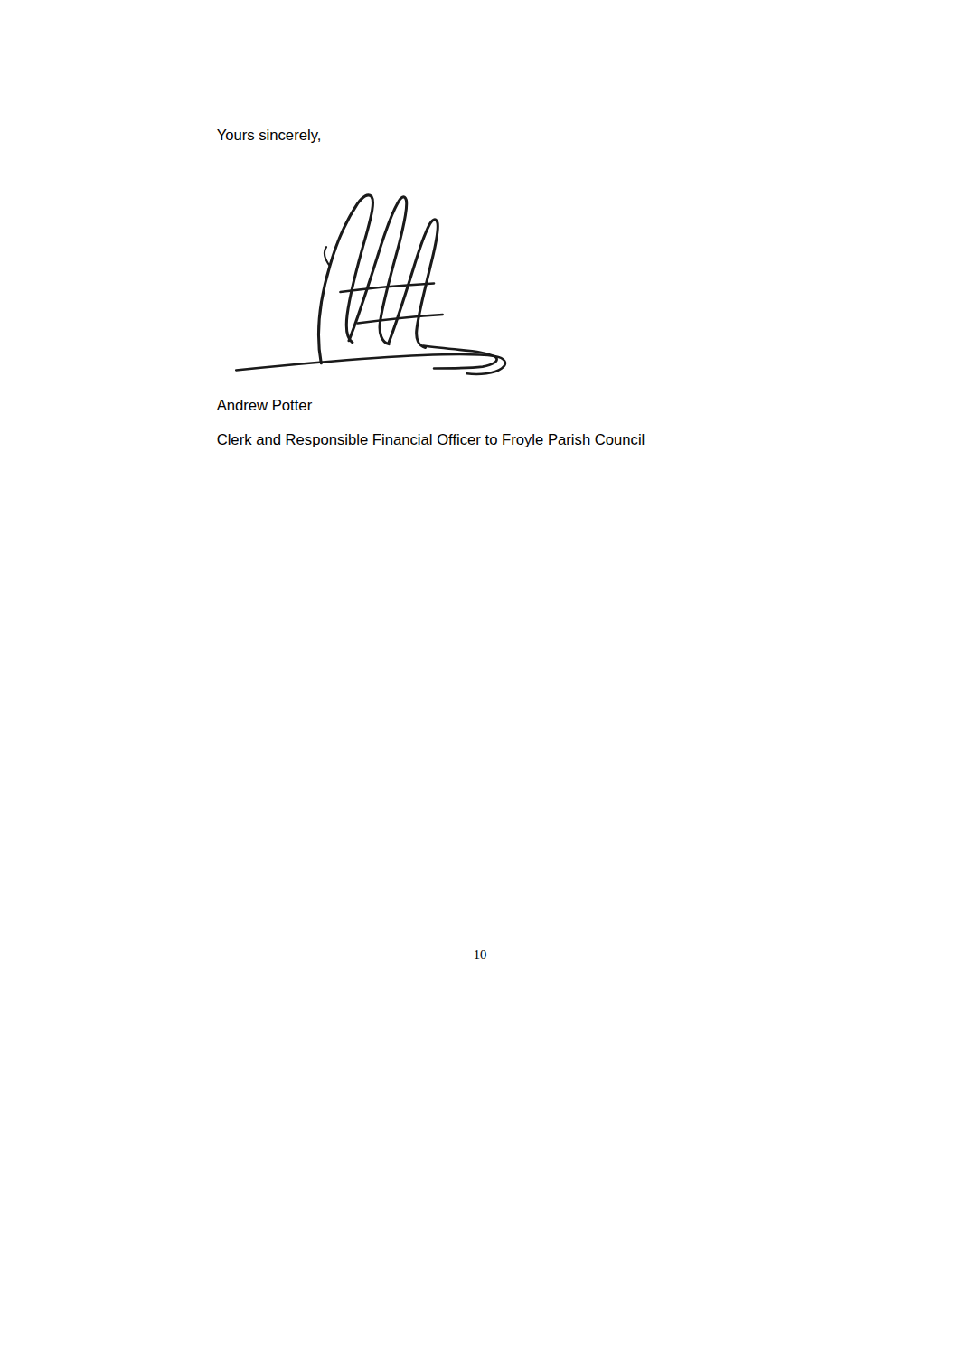Yours sincerely,
Signature
Andrew Potter
Clerk and Responsible Financial Officer to Froyle Parish Council
10